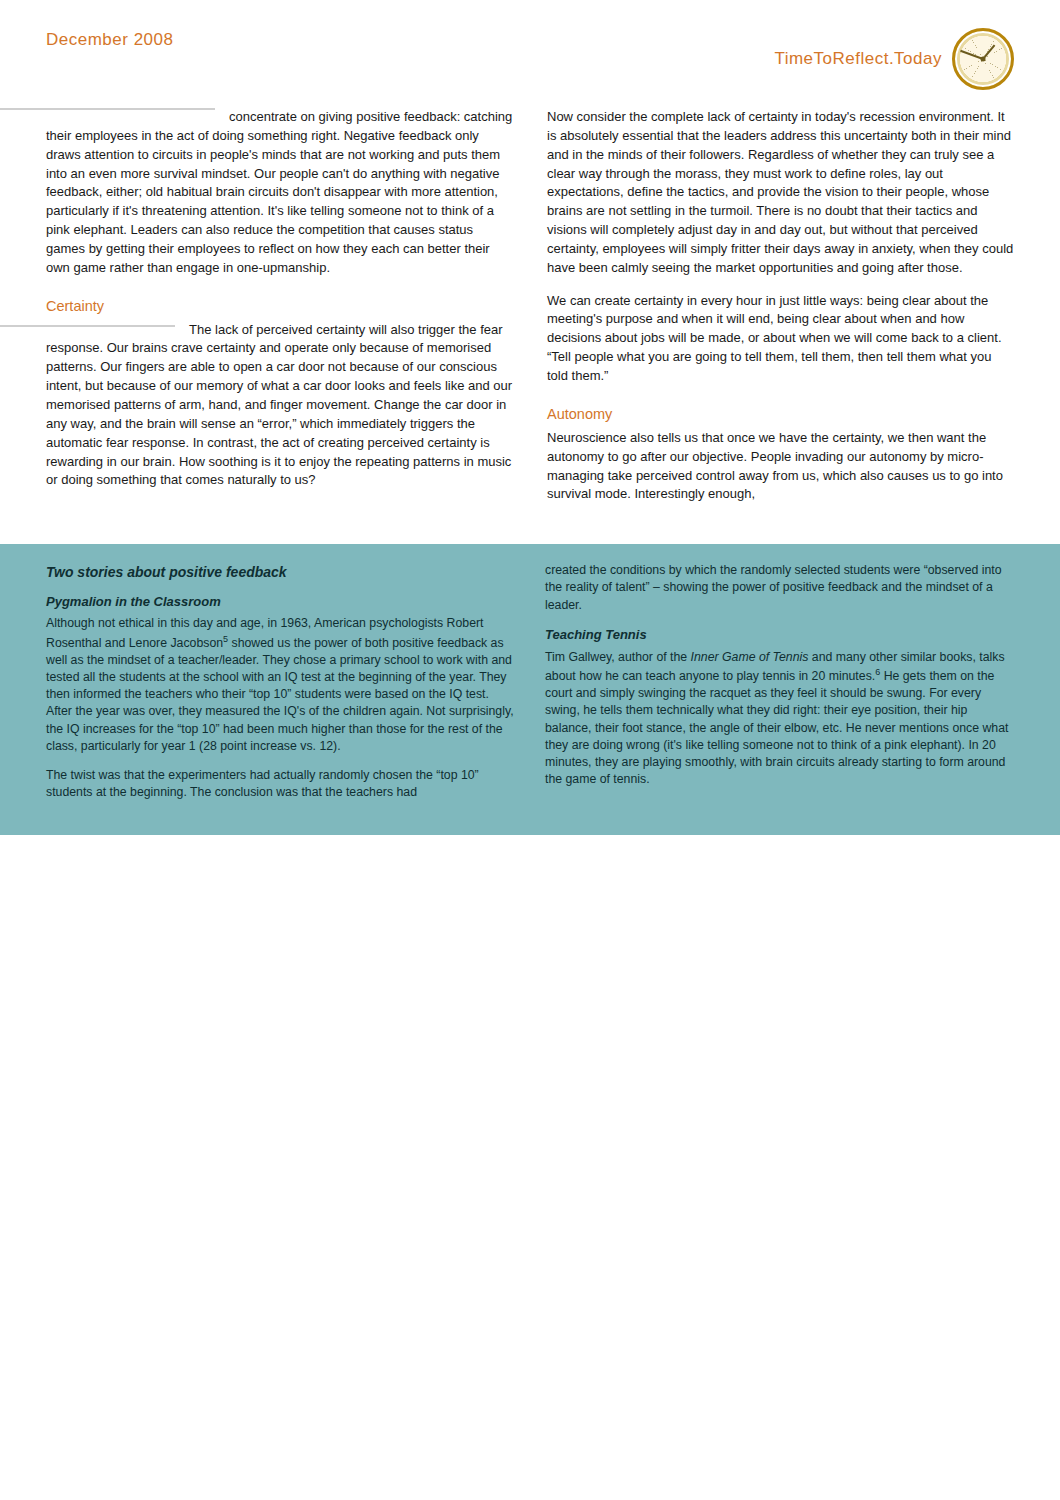December 2008
TimeToReflect.Today
concentrate on giving positive feedback: catching their employees in the act of doing something right. Negative feedback only draws attention to circuits in people's minds that are not working and puts them into an even more survival mindset. Our people can't do anything with negative feedback, either; old habitual brain circuits don't disappear with more attention, particularly if it's threatening attention. It's like telling someone not to think of a pink elephant. Leaders can also reduce the competition that causes status games by getting their employees to reflect on how they each can better their own game rather than engage in one-upmanship.
Certainty
The lack of perceived certainty will also trigger the fear response. Our brains crave certainty and operate only because of memorised patterns. Our fingers are able to open a car door not because of our conscious intent, but because of our memory of what a car door looks and feels like and our memorised patterns of arm, hand, and finger movement. Change the car door in any way, and the brain will sense an “error,” which immediately triggers the automatic fear response. In contrast, the act of creating perceived certainty is rewarding in our brain. How soothing is it to enjoy the repeating patterns in music or doing something that comes naturally to us?
Now consider the complete lack of certainty in today's recession environment. It is absolutely essential that the leaders address this uncertainty both in their mind and in the minds of their followers. Regardless of whether they can truly see a clear way through the morass, they must work to define roles, lay out expectations, define the tactics, and provide the vision to their people, whose brains are not settling in the turmoil. There is no doubt that their tactics and visions will completely adjust day in and day out, but without that perceived certainty, employees will simply fritter their days away in anxiety, when they could have been calmly seeing the market opportunities and going after those.
We can create certainty in every hour in just little ways: being clear about the meeting's purpose and when it will end, being clear about when and how decisions about jobs will be made, or about when we will come back to a client. “Tell people what you are going to tell them, tell them, then tell them what you told them.”
Autonomy
Neuroscience also tells us that once we have the certainty, we then want the autonomy to go after our objective. People invading our autonomy by micro-managing take perceived control away from us, which also causes us to go into survival mode. Interestingly enough,
Two stories about positive feedback
Pygmalion in the Classroom
Although not ethical in this day and age, in 1963, American psychologists Robert Rosenthal and Lenore Jacobson5 showed us the power of both positive feedback as well as the mindset of a teacher/leader. They chose a primary school to work with and tested all the students at the school with an IQ test at the beginning of the year. They then informed the teachers who their “top 10” students were based on the IQ test. After the year was over, they measured the IQ's of the children again. Not surprisingly, the IQ increases for the “top 10” had been much higher than those for the rest of the class, particularly for year 1 (28 point increase vs. 12).
The twist was that the experimenters had actually randomly chosen the “top 10” students at the beginning. The conclusion was that the teachers had
created the conditions by which the randomly selected students were “observed into the reality of talent” – showing the power of positive feedback and the mindset of a leader.
Teaching Tennis
Tim Gallwey, author of the Inner Game of Tennis and many other similar books, talks about how he can teach anyone to play tennis in 20 minutes.6 He gets them on the court and simply swinging the racquet as they feel it should be swung. For every swing, he tells them technically what they did right: their eye position, their hip balance, their foot stance, the angle of their elbow, etc. He never mentions once what they are doing wrong (it's like telling someone not to think of a pink elephant). In 20 minutes, they are playing smoothly, with brain circuits already starting to form around the game of tennis.
5